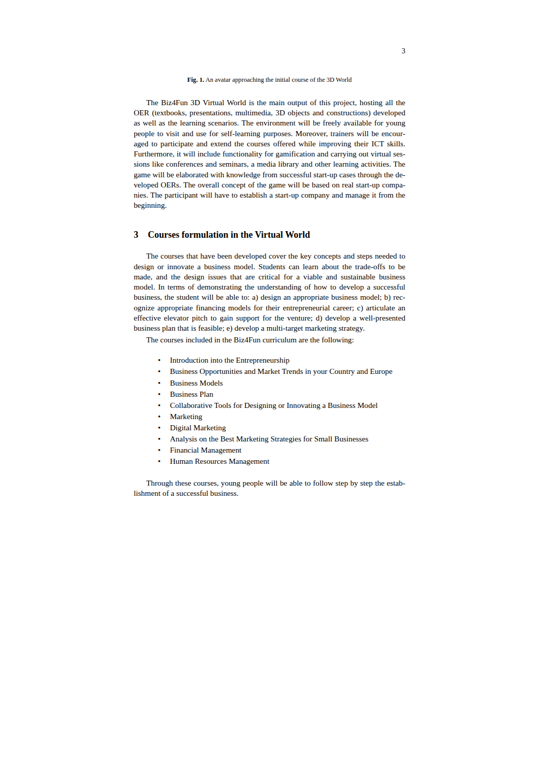3
Fig. 1. An avatar approaching the initial course of the 3D World
The Biz4Fun 3D Virtual World is the main output of this project, hosting all the OER (textbooks, presentations, multimedia, 3D objects and constructions) developed as well as the learning scenarios. The environment will be freely available for young people to visit and use for self-learning purposes. Moreover, trainers will be encouraged to participate and extend the courses offered while improving their ICT skills. Furthermore, it will include functionality for gamification and carrying out virtual sessions like conferences and seminars, a media library and other learning activities. The game will be elaborated with knowledge from successful start-up cases through the developed OERs. The overall concept of the game will be based on real start-up companies. The participant will have to establish a start-up company and manage it from the beginning.
3 Courses formulation in the Virtual World
The courses that have been developed cover the key concepts and steps needed to design or innovate a business model. Students can learn about the trade-offs to be made, and the design issues that are critical for a viable and sustainable business model. In terms of demonstrating the understanding of how to develop a successful business, the student will be able to: a) design an appropriate business model; b) recognize appropriate financing models for their entrepreneurial career; c) articulate an effective elevator pitch to gain support for the venture; d) develop a well-presented business plan that is feasible; e) develop a multi-target marketing strategy.
The courses included in the Biz4Fun curriculum are the following:
Introduction into the Entrepreneurship
Business Opportunities and Market Trends in your Country and Europe
Business Models
Business Plan
Collaborative Tools for Designing or Innovating a Business Model
Marketing
Digital Marketing
Analysis on the Best Marketing Strategies for Small Businesses
Financial Management
Human Resources Management
Through these courses, young people will be able to follow step by step the establishment of a successful business.